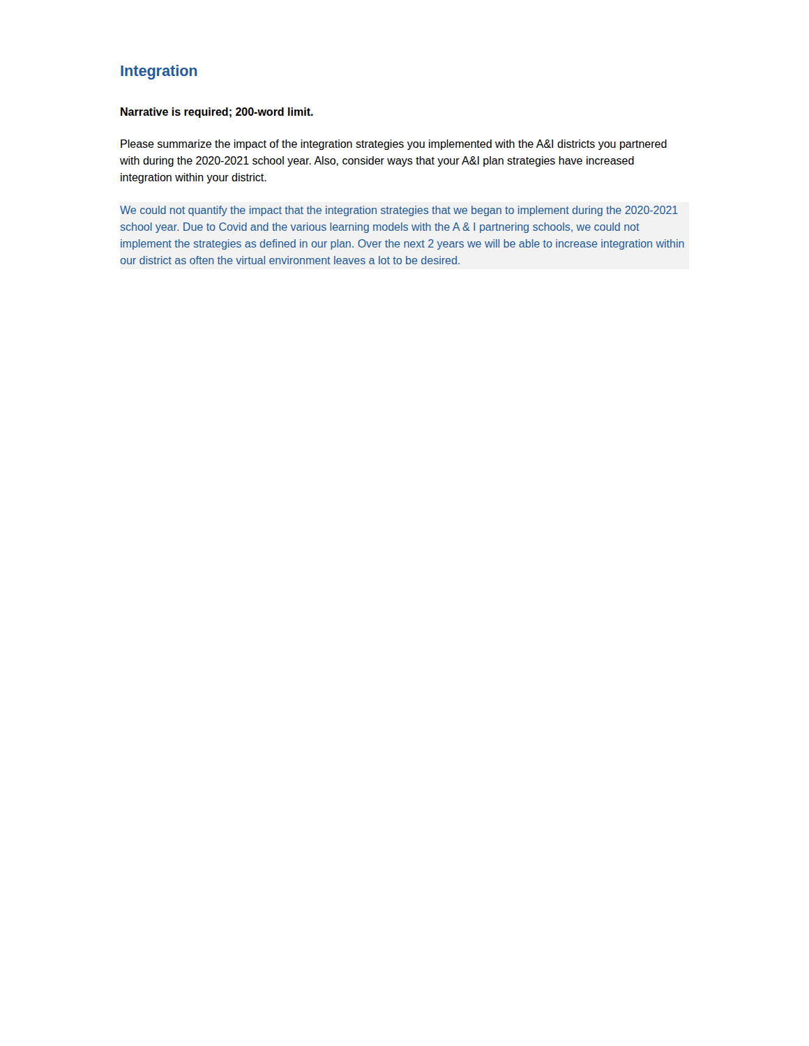Integration
Narrative is required; 200-word limit.
Please summarize the impact of the integration strategies you implemented with the A&I districts you partnered with during the 2020-2021 school year. Also, consider ways that your A&I plan strategies have increased integration within your district.
We could not quantify the impact that the integration strategies that we began to implement during the 2020-2021 school year. Due to Covid and the various learning models with the A & I partnering schools, we could not implement the strategies as defined in our plan. Over the next 2 years we will be able to increase integration within our district as often the virtual environment leaves a lot to be desired.